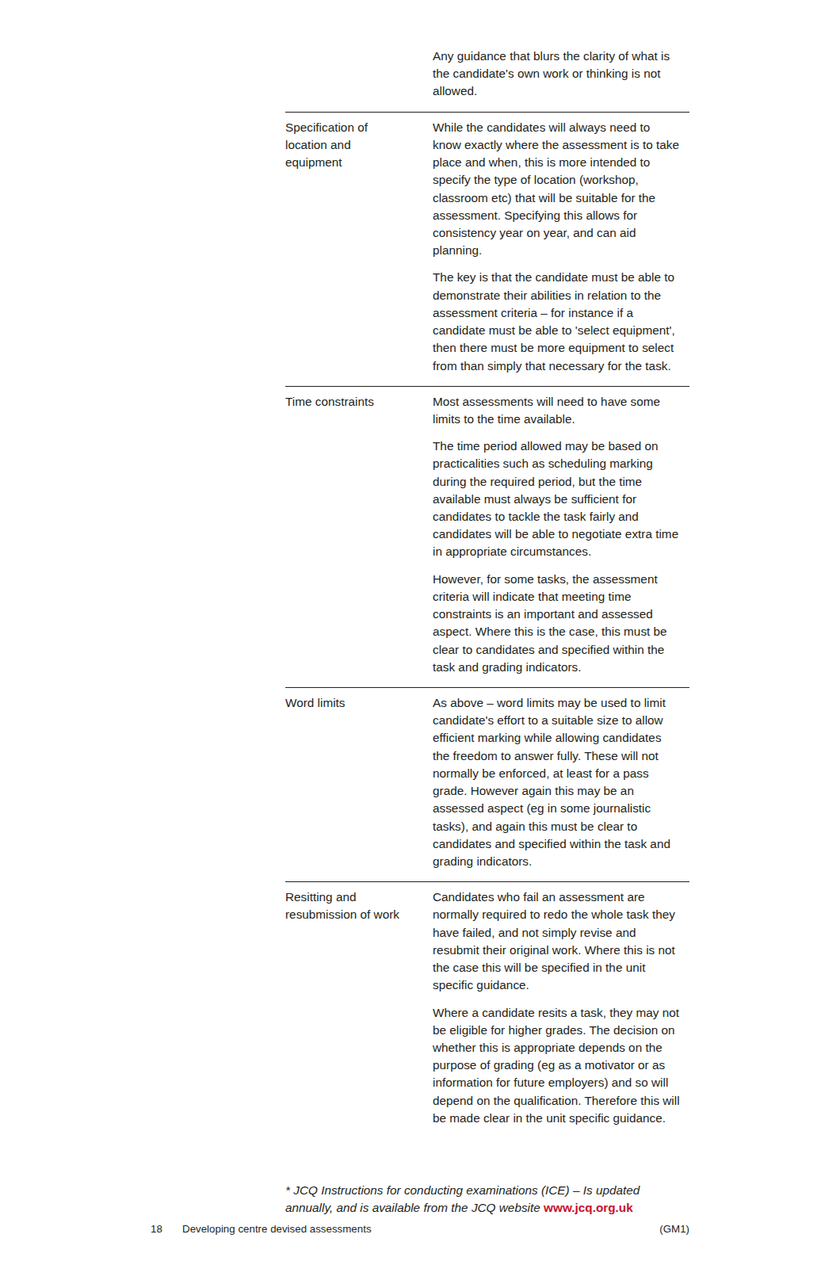| | Any guidance that blurs the clarity of what is the candidate's own work or thinking is not allowed. |
| Specification of location and equipment | While the candidates will always need to know exactly where the assessment is to take place and when, this is more intended to specify the type of location (workshop, classroom etc) that will be suitable for the assessment. Specifying this allows for consistency year on year, and can aid planning. The key is that the candidate must be able to demonstrate their abilities in relation to the assessment criteria – for instance if a candidate must be able to 'select equipment', then there must be more equipment to select from than simply that necessary for the task. |
| Time constraints | Most assessments will need to have some limits to the time available. The time period allowed may be based on practicalities such as scheduling marking during the required period, but the time available must always be sufficient for candidates to tackle the task fairly and candidates will be able to negotiate extra time in appropriate circumstances. However, for some tasks, the assessment criteria will indicate that meeting time constraints is an important and assessed aspect. Where this is the case, this must be clear to candidates and specified within the task and grading indicators. |
| Word limits | As above – word limits may be used to limit candidate's effort to a suitable size to allow efficient marking while allowing candidates the freedom to answer fully. These will not normally be enforced, at least for a pass grade. However again this may be an assessed aspect (eg in some journalistic tasks), and again this must be clear to candidates and specified within the task and grading indicators. |
| Resitting and resubmission of work | Candidates who fail an assessment are normally required to redo the whole task they have failed, and not simply revise and resubmit their original work. Where this is not the case this will be specified in the unit specific guidance. Where a candidate resits a task, they may not be eligible for higher grades. The decision on whether this is appropriate depends on the purpose of grading (eg as a motivator or as information for future employers) and so will depend on the qualification. Therefore this will be made clear in the unit specific guidance. |
* JCQ Instructions for conducting examinations (ICE) – Is updated annually, and is available from the JCQ website www.jcq.org.uk
18 Developing centre devised assessments
(GM1)